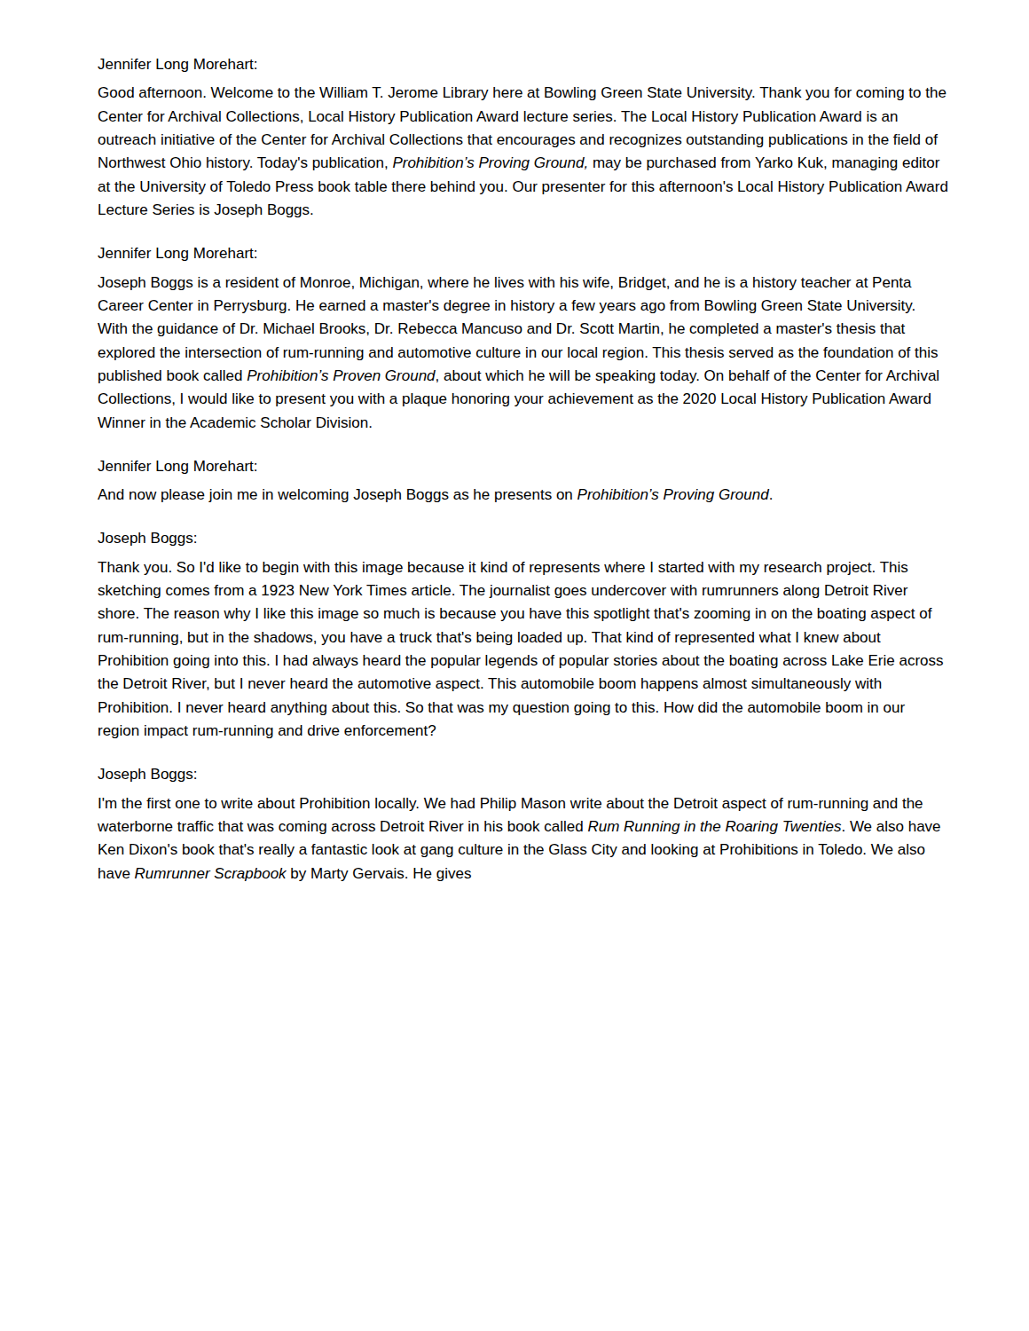Jennifer Long Morehart:
Good afternoon. Welcome to the William T. Jerome Library here at Bowling Green State University. Thank you for coming to the Center for Archival Collections, Local History Publication Award lecture series. The Local History Publication Award is an outreach initiative of the Center for Archival Collections that encourages and recognizes outstanding publications in the field of Northwest Ohio history. Today's publication, Prohibition’s Proving Ground, may be purchased from Yarko Kuk, managing editor at the University of Toledo Press book table there behind you. Our presenter for this afternoon's Local History Publication Award Lecture Series is Joseph Boggs.
Jennifer Long Morehart:
Joseph Boggs is a resident of Monroe, Michigan, where he lives with his wife, Bridget, and he is a history teacher at Penta Career Center in Perrysburg. He earned a master's degree in history a few years ago from Bowling Green State University. With the guidance of Dr. Michael Brooks, Dr. Rebecca Mancuso and Dr. Scott Martin, he completed a master's thesis that explored the intersection of rum-running and automotive culture in our local region. This thesis served as the foundation of this published book called Prohibition’s Proven Ground, about which he will be speaking today. On behalf of the Center for Archival Collections, I would like to present you with a plaque honoring your achievement as the 2020 Local History Publication Award Winner in the Academic Scholar Division.
Jennifer Long Morehart:
And now please join me in welcoming Joseph Boggs as he presents on Prohibition’s Proving Ground.
Joseph Boggs:
Thank you. So I'd like to begin with this image because it kind of represents where I started with my research project. This sketching comes from a 1923 New York Times article. The journalist goes undercover with rumrunners along Detroit River shore. The reason why I like this image so much is because you have this spotlight that's zooming in on the boating aspect of rum-running, but in the shadows, you have a truck that's being loaded up. That kind of represented what I knew about Prohibition going into this. I had always heard the popular legends of popular stories about the boating across Lake Erie across the Detroit River, but I never heard the automotive aspect. This automobile boom happens almost simultaneously with Prohibition. I never heard anything about this. So that was my question going to this. How did the automobile boom in our region impact rum-running and drive enforcement?
Joseph Boggs:
I'm the first one to write about Prohibition locally. We had Philip Mason write about the Detroit aspect of rum-running and the waterborne traffic that was coming across Detroit River in his book called Rum Running in the Roaring Twenties. We also have Ken Dixon's book that's really a fantastic look at gang culture in the Glass City and looking at Prohibitions in Toledo. We also have Rumrunner Scrapbook by Marty Gervais. He gives